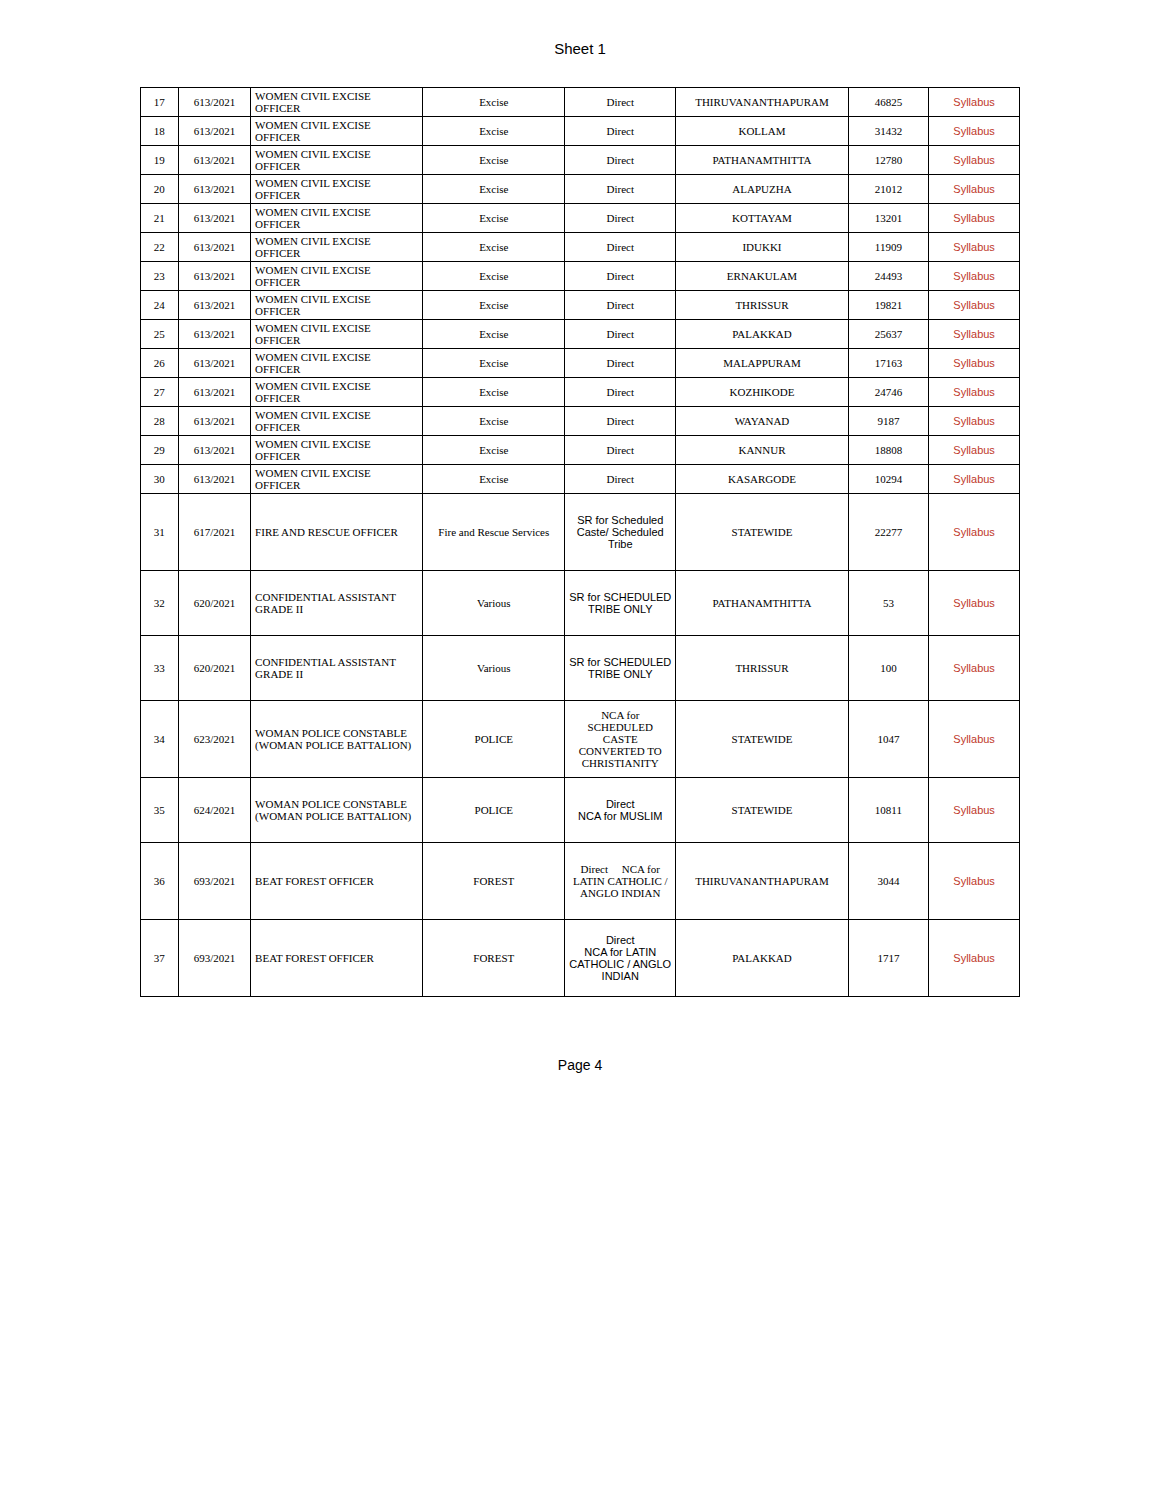Sheet 1
| 17 | 613/2021 | WOMEN CIVIL EXCISE OFFICER | Excise | Direct | THIRUVANANTHAPURAM | 46825 | Syllabus |
| 18 | 613/2021 | WOMEN CIVIL EXCISE OFFICER | Excise | Direct | KOLLAM | 31432 | Syllabus |
| 19 | 613/2021 | WOMEN CIVIL EXCISE OFFICER | Excise | Direct | PATHANAMTHITTA | 12780 | Syllabus |
| 20 | 613/2021 | WOMEN CIVIL EXCISE OFFICER | Excise | Direct | ALAPUZHA | 21012 | Syllabus |
| 21 | 613/2021 | WOMEN CIVIL EXCISE OFFICER | Excise | Direct | KOTTAYAM | 13201 | Syllabus |
| 22 | 613/2021 | WOMEN CIVIL EXCISE OFFICER | Excise | Direct | IDUKKI | 11909 | Syllabus |
| 23 | 613/2021 | WOMEN CIVIL EXCISE OFFICER | Excise | Direct | ERNAKULAM | 24493 | Syllabus |
| 24 | 613/2021 | WOMEN CIVIL EXCISE OFFICER | Excise | Direct | THRISSUR | 19821 | Syllabus |
| 25 | 613/2021 | WOMEN CIVIL EXCISE OFFICER | Excise | Direct | PALAKKAD | 25637 | Syllabus |
| 26 | 613/2021 | WOMEN CIVIL EXCISE OFFICER | Excise | Direct | MALAPPURAM | 17163 | Syllabus |
| 27 | 613/2021 | WOMEN CIVIL EXCISE OFFICER | Excise | Direct | KOZHIKODE | 24746 | Syllabus |
| 28 | 613/2021 | WOMEN CIVIL EXCISE OFFICER | Excise | Direct | WAYANAD | 9187 | Syllabus |
| 29 | 613/2021 | WOMEN CIVIL EXCISE OFFICER | Excise | Direct | KANNUR | 18808 | Syllabus |
| 30 | 613/2021 | WOMEN CIVIL EXCISE OFFICER | Excise | Direct | KASARGODE | 10294 | Syllabus |
| 31 | 617/2021 | FIRE AND RESCUE OFFICER | Fire and Rescue Services | SR for Scheduled Caste/ Scheduled Tribe | STATEWIDE | 22277 | Syllabus |
| 32 | 620/2021 | CONFIDENTIAL ASSISTANT GRADE II | Various | SR for SCHEDULED TRIBE ONLY | PATHANAMTHITTA | 53 | Syllabus |
| 33 | 620/2021 | CONFIDENTIAL ASSISTANT GRADE II | Various | SR for SCHEDULED TRIBE ONLY | THRISSUR | 100 | Syllabus |
| 34 | 623/2021 | WOMAN POLICE CONSTABLE (WOMAN POLICE BATTALION) | POLICE | NCA for SCHEDULED CASTE CONVERTED TO CHRISTIANITY | STATEWIDE | 1047 | Syllabus |
| 35 | 624/2021 | WOMAN POLICE CONSTABLE (WOMAN POLICE BATTALION) | POLICE | Direct NCA for MUSLIM | STATEWIDE | 10811 | Syllabus |
| 36 | 693/2021 | BEAT FOREST OFFICER | FOREST | Direct NCA for LATIN CATHOLIC / ANGLO INDIAN | THIRUVANANTHAPURAM | 3044 | Syllabus |
| 37 | 693/2021 | BEAT FOREST OFFICER | FOREST | Direct NCA for LATIN CATHOLIC / ANGLO INDIAN | PALAKKAD | 1717 | Syllabus |
Page 4